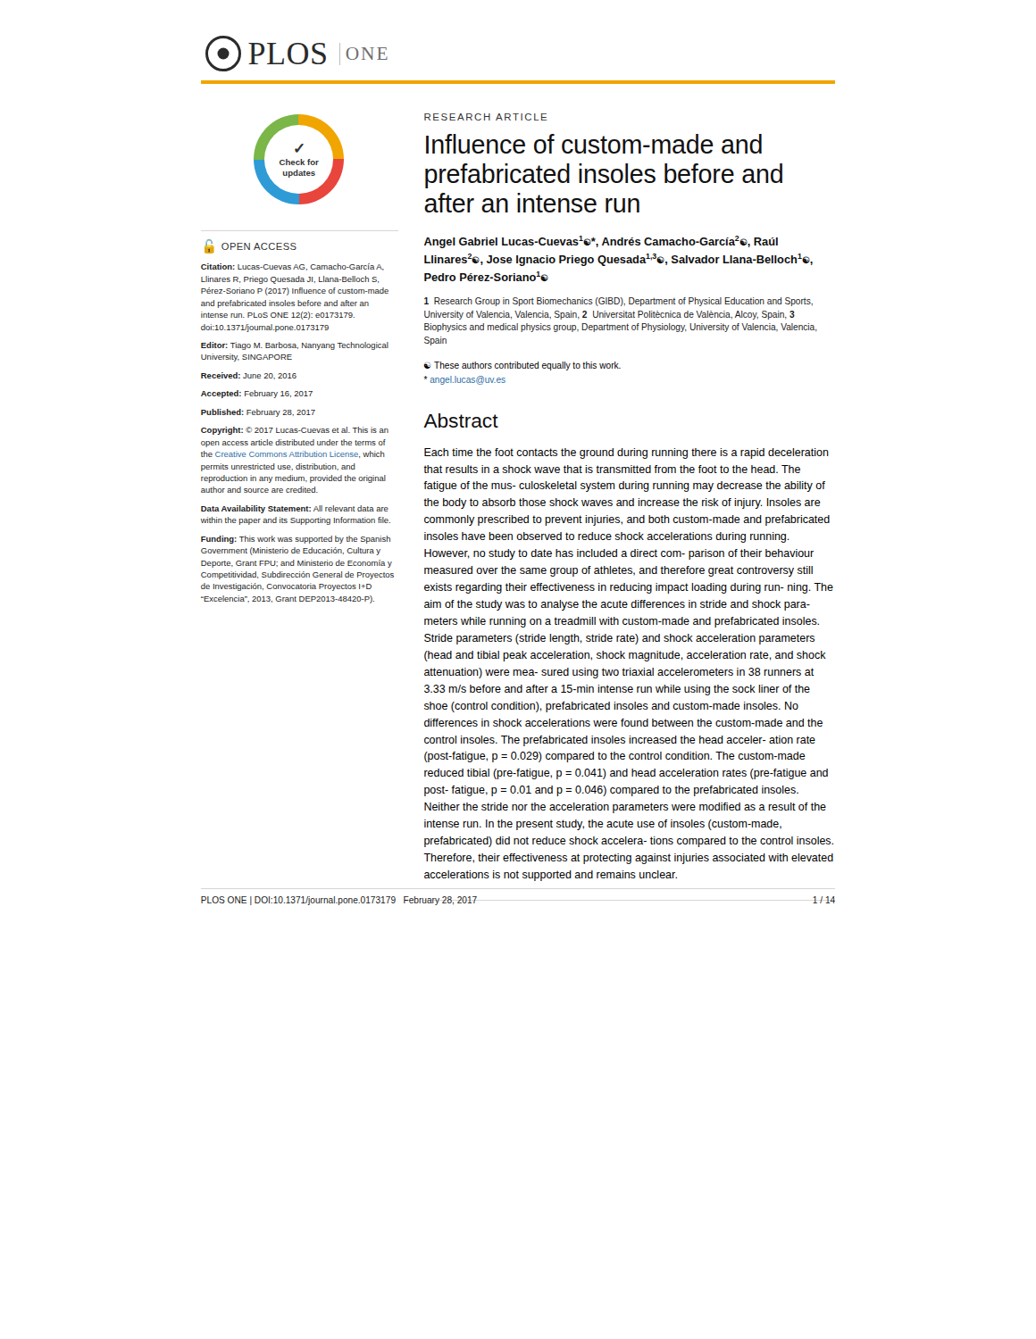PLOS
ONE
✓ Check for
updates
🔓 OPEN ACCESS
Citation: Lucas-Cuevas AG, Camacho-García A, Llinares R, Priego Quesada JI, Llana-Belloch S, Pérez-Soriano P (2017) Influence of custom-made and prefabricated insoles before and after an intense run. PLoS ONE 12(2): e0173179. doi:10.1371/journal.pone.0173179
Editor: Tiago M. Barbosa, Nanyang Technological University, SINGAPORE
Received: June 20, 2016
Accepted: February 16, 2017
Published: February 28, 2017
Copyright: © 2017 Lucas-Cuevas et al. This is an open access article distributed under the terms of the Creative Commons Attribution License, which permits unrestricted use, distribution, and reproduction in any medium, provided the original author and source are credited.
Data Availability Statement: All relevant data are within the paper and its Supporting Information file.
Funding: This work was supported by the Spanish Government (Ministerio de Educación, Cultura y Deporte, Grant FPU; and Ministerio de Economía y Competitividad, Subdirección General de Proyectos de Investigación, Convocatoria Proyectos I+D “Excelencia”, 2013, Grant DEP2013-48420-P).
RESEARCH ARTICLE
Influence of custom-made and prefabricated insoles before and after an intense run
Angel Gabriel Lucas-Cuevas1☯*, Andrés Camacho-García2☯, Raúl Llinares2☯, Jose Ignacio Priego Quesada1,3☯, Salvador Llana-Belloch1☯, Pedro Pérez-Soriano1☯
1 Research Group in Sport Biomechanics (GIBD), Department of Physical Education and Sports, University of Valencia, Valencia, Spain, 2 Universitat Politècnica de València, Alcoy, Spain, 3 Biophysics and medical physics group, Department of Physiology, University of Valencia, Valencia, Spain
☯ These authors contributed equally to this work.
* angel.lucas@uv.es
Abstract
Each time the foot contacts the ground during running there is a rapid deceleration that results in a shock wave that is transmitted from the foot to the head. The fatigue of the mus- culoskeletal system during running may decrease the ability of the body to absorb those shock waves and increase the risk of injury. Insoles are commonly prescribed to prevent injuries, and both custom-made and prefabricated insoles have been observed to reduce shock accelerations during running. However, no study to date has included a direct com- parison of their behaviour measured over the same group of athletes, and therefore great controversy still exists regarding their effectiveness in reducing impact loading during run- ning. The aim of the study was to analyse the acute differences in stride and shock para- meters while running on a treadmill with custom-made and prefabricated insoles. Stride parameters (stride length, stride rate) and shock acceleration parameters (head and tibial peak acceleration, shock magnitude, acceleration rate, and shock attenuation) were mea- sured using two triaxial accelerometers in 38 runners at 3.33 m/s before and after a 15-min intense run while using the sock liner of the shoe (control condition), prefabricated insoles and custom-made insoles. No differences in shock accelerations were found between the custom-made and the control insoles. The prefabricated insoles increased the head acceler- ation rate (post-fatigue, p = 0.029) compared to the control condition. The custom-made reduced tibial (pre-fatigue, p = 0.041) and head acceleration rates (pre-fatigue and post- fatigue, p = 0.01 and p = 0.046) compared to the prefabricated insoles. Neither the stride nor the acceleration parameters were modified as a result of the intense run. In the present study, the acute use of insoles (custom-made, prefabricated) did not reduce shock accelera- tions compared to the control insoles. Therefore, their effectiveness at protecting against injuries associated with elevated accelerations is not supported and remains unclear.
PLOS ONE | DOI:10.1371/journal.pone.0173179 February 28, 2017
1 / 14